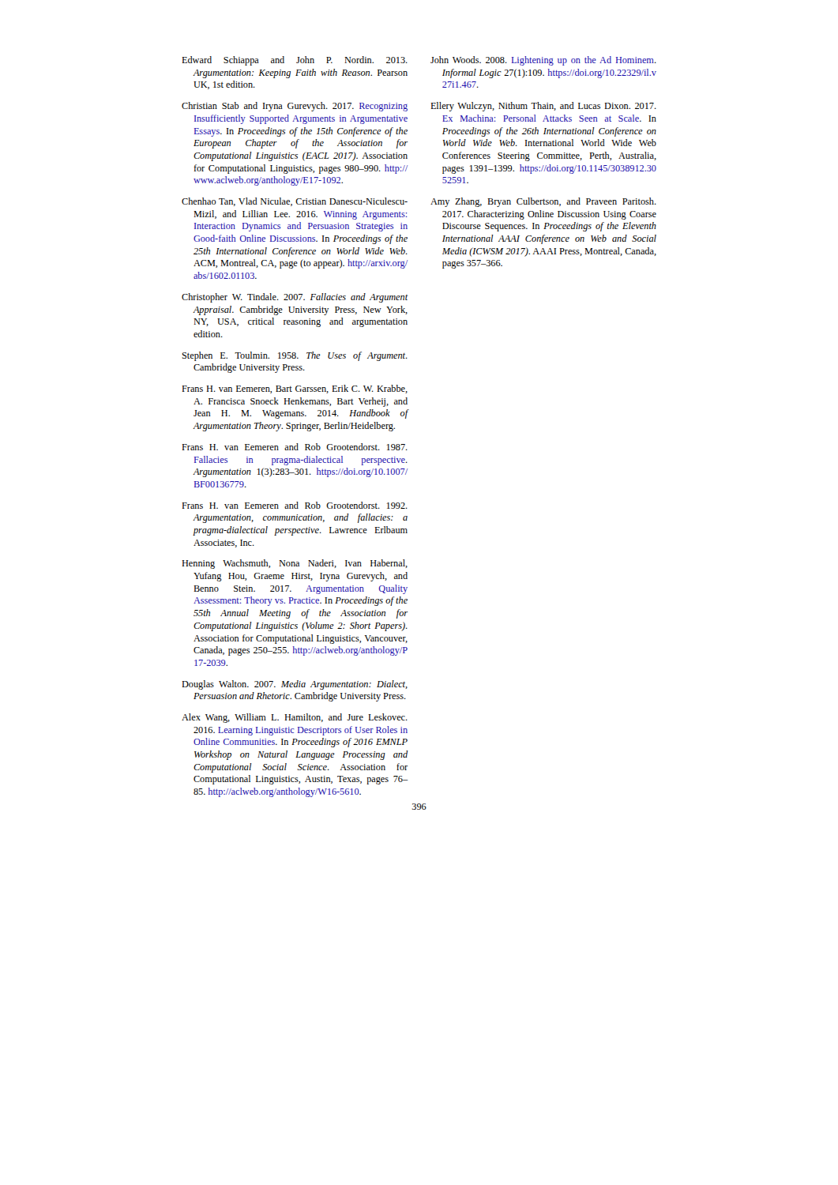Edward Schiappa and John P. Nordin. 2013. Argumentation: Keeping Faith with Reason. Pearson UK, 1st edition.
Christian Stab and Iryna Gurevych. 2017. Recognizing Insufficiently Supported Arguments in Argumentative Essays. In Proceedings of the 15th Conference of the European Chapter of the Association for Computational Linguistics (EACL 2017). Association for Computational Linguistics, pages 980–990. http://www.aclweb.org/anthology/E17-1092.
Chenhao Tan, Vlad Niculae, Cristian Danescu-Niculescu-Mizil, and Lillian Lee. 2016. Winning Arguments: Interaction Dynamics and Persuasion Strategies in Good-faith Online Discussions. In Proceedings of the 25th International Conference on World Wide Web. ACM, Montreal, CA, page (to appear). http://arxiv.org/abs/1602.01103.
Christopher W. Tindale. 2007. Fallacies and Argument Appraisal. Cambridge University Press, New York, NY, USA, critical reasoning and argumentation edition.
Stephen E. Toulmin. 1958. The Uses of Argument. Cambridge University Press.
Frans H. van Eemeren, Bart Garssen, Erik C. W. Krabbe, A. Francisca Snoeck Henkemans, Bart Verheij, and Jean H. M. Wagemans. 2014. Handbook of Argumentation Theory. Springer, Berlin/Heidelberg.
Frans H. van Eemeren and Rob Grootendorst. 1987. Fallacies in pragma-dialectical perspective. Argumentation 1(3):283–301. https://doi.org/10.1007/BF00136779.
Frans H. van Eemeren and Rob Grootendorst. 1992. Argumentation, communication, and fallacies: a pragma-dialectical perspective. Lawrence Erlbaum Associates, Inc.
Henning Wachsmuth, Nona Naderi, Ivan Habernal, Yufang Hou, Graeme Hirst, Iryna Gurevych, and Benno Stein. 2017. Argumentation Quality Assessment: Theory vs. Practice. In Proceedings of the 55th Annual Meeting of the Association for Computational Linguistics (Volume 2: Short Papers). Association for Computational Linguistics, Vancouver, Canada, pages 250–255. http://aclweb.org/anthology/P17-2039.
Douglas Walton. 2007. Media Argumentation: Dialect, Persuasion and Rhetoric. Cambridge University Press.
Alex Wang, William L. Hamilton, and Jure Leskovec. 2016. Learning Linguistic Descriptors of User Roles in Online Communities. In Proceedings of 2016 EMNLP Workshop on Natural Language Processing and Computational Social Science. Association for Computational Linguistics, Austin, Texas, pages 76–85. http://aclweb.org/anthology/W16-5610.
John Woods. 2008. Lightening up on the Ad Hominem. Informal Logic 27(1):109. https://doi.org/10.22329/il.v27i1.467.
Ellery Wulczyn, Nithum Thain, and Lucas Dixon. 2017. Ex Machina: Personal Attacks Seen at Scale. In Proceedings of the 26th International Conference on World Wide Web. International World Wide Web Conferences Steering Committee, Perth, Australia, pages 1391–1399. https://doi.org/10.1145/3038912.3052591.
Amy Zhang, Bryan Culbertson, and Praveen Paritosh. 2017. Characterizing Online Discussion Using Coarse Discourse Sequences. In Proceedings of the Eleventh International AAAI Conference on Web and Social Media (ICWSM 2017). AAAI Press, Montreal, Canada, pages 357–366.
396